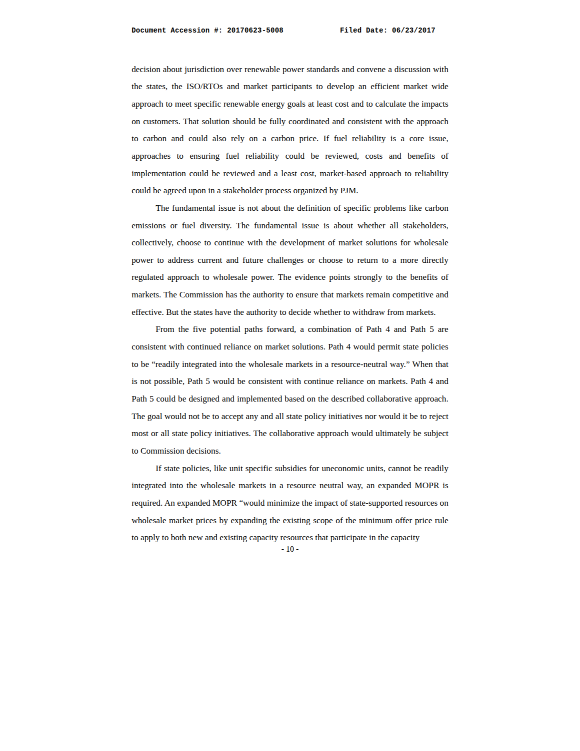Document Accession #: 20170623-5008 Filed Date: 06/23/2017
decision about jurisdiction over renewable power standards and convene a discussion with the states, the ISO/RTOs and market participants to develop an efficient market wide approach to meet specific renewable energy goals at least cost and to calculate the impacts on customers. That solution should be fully coordinated and consistent with the approach to carbon and could also rely on a carbon price. If fuel reliability is a core issue, approaches to ensuring fuel reliability could be reviewed, costs and benefits of implementation could be reviewed and a least cost, market-based approach to reliability could be agreed upon in a stakeholder process organized by PJM.
The fundamental issue is not about the definition of specific problems like carbon emissions or fuel diversity. The fundamental issue is about whether all stakeholders, collectively, choose to continue with the development of market solutions for wholesale power to address current and future challenges or choose to return to a more directly regulated approach to wholesale power. The evidence points strongly to the benefits of markets. The Commission has the authority to ensure that markets remain competitive and effective. But the states have the authority to decide whether to withdraw from markets.
From the five potential paths forward, a combination of Path 4 and Path 5 are consistent with continued reliance on market solutions. Path 4 would permit state policies to be “readily integrated into the wholesale markets in a resource-neutral way.” When that is not possible, Path 5 would be consistent with continue reliance on markets. Path 4 and Path 5 could be designed and implemented based on the described collaborative approach. The goal would not be to accept any and all state policy initiatives nor would it be to reject most or all state policy initiatives. The collaborative approach would ultimately be subject to Commission decisions.
If state policies, like unit specific subsidies for uneconomic units, cannot be readily integrated into the wholesale markets in a resource neutral way, an expanded MOPR is required. An expanded MOPR “would minimize the impact of state-supported resources on wholesale market prices by expanding the existing scope of the minimum offer price rule to apply to both new and existing capacity resources that participate in the capacity
- 10 -